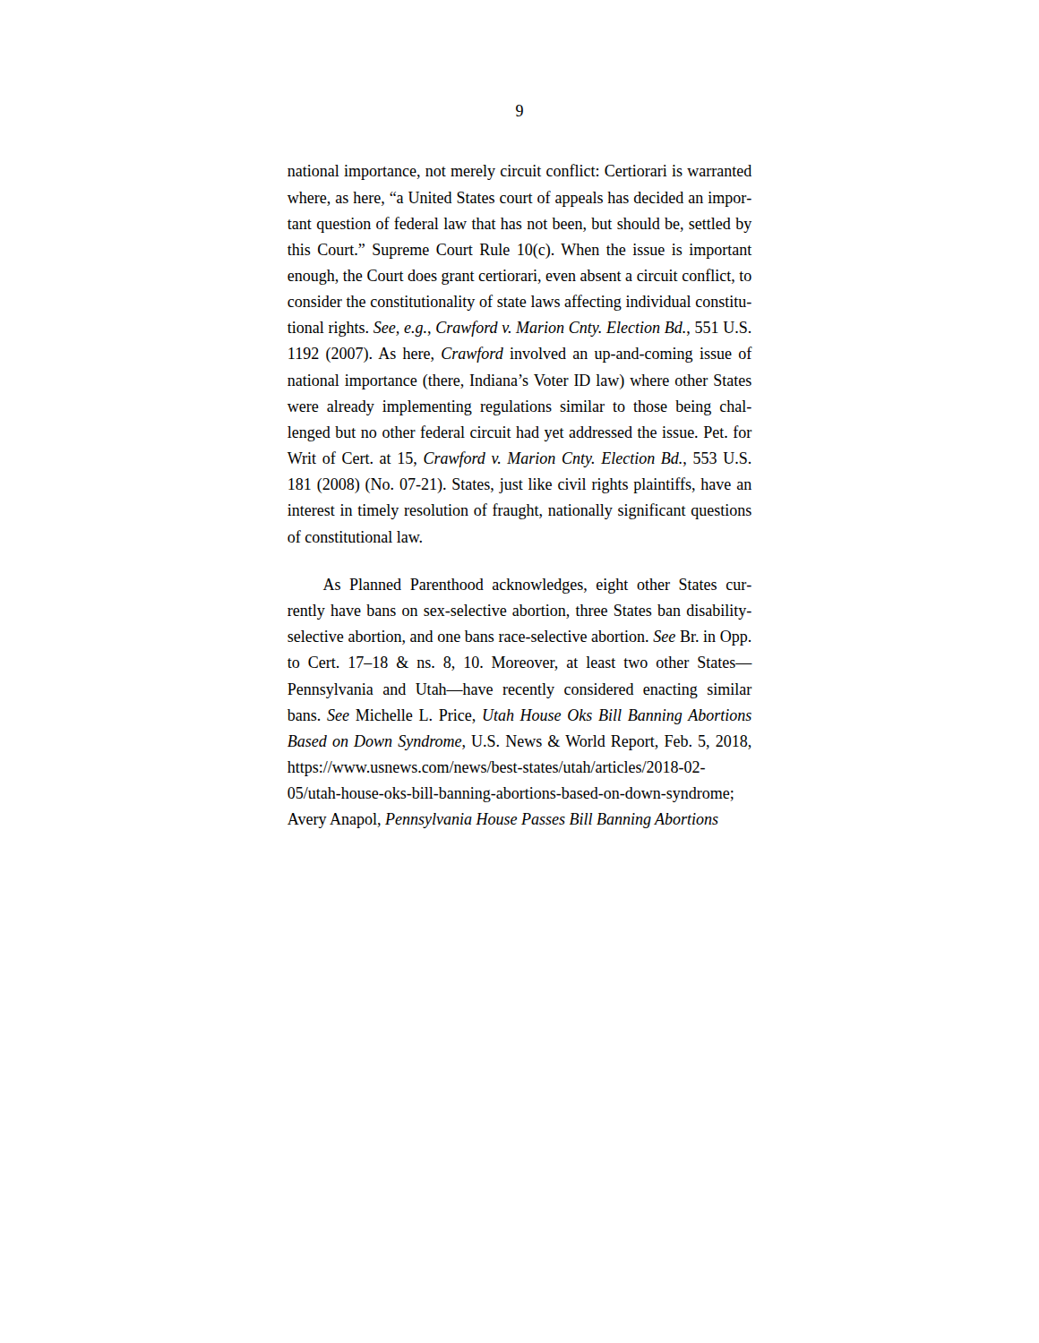9
national importance, not merely circuit conflict: Certiorari is warranted where, as here, “a United States court of appeals has decided an important question of federal law that has not been, but should be, settled by this Court.” Supreme Court Rule 10(c). When the issue is important enough, the Court does grant certiorari, even absent a circuit conflict, to consider the constitutionality of state laws affecting individual constitutional rights. See, e.g., Crawford v. Marion Cnty. Election Bd., 551 U.S. 1192 (2007). As here, Crawford involved an up-and-coming issue of national importance (there, Indiana’s Voter ID law) where other States were already implementing regulations similar to those being challenged but no other federal circuit had yet addressed the issue. Pet. for Writ of Cert. at 15, Crawford v. Marion Cnty. Election Bd., 553 U.S. 181 (2008) (No. 07-21). States, just like civil rights plaintiffs, have an interest in timely resolution of fraught, nationally significant questions of constitutional law.
As Planned Parenthood acknowledges, eight other States currently have bans on sex-selective abortion, three States ban disability-selective abortion, and one bans race-selective abortion. See Br. in Opp. to Cert. 17–18 & ns. 8, 10. Moreover, at least two other States—Pennsylvania and Utah—have recently considered enacting similar bans. See Michelle L. Price, Utah House Oks Bill Banning Abortions Based on Down Syndrome, U.S. News & World Report, Feb. 5, 2018, https://www.usnews.com/news/best-states/utah/articles/2018-02-05/utah-house-oks-bill-banning-abortions-based-on-down-syndrome; Avery Anapol, Pennsylvania House Passes Bill Banning Abortions